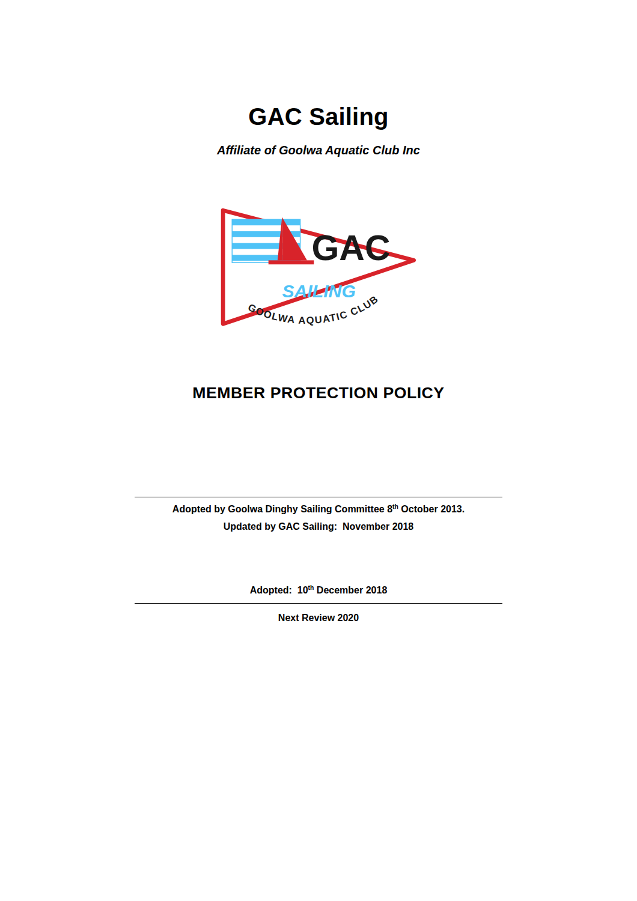GAC Sailing
Affiliate of Goolwa Aquatic Club Inc
GAC GOOLWA AQUATIC CLUB SAILING
MEMBER PROTECTION POLICY
Adopted by Goolwa Dinghy Sailing Committee 8th October 2013.
Updated by GAC Sailing: November 2018 Adopted: 10th December 2018
Next Review 2020